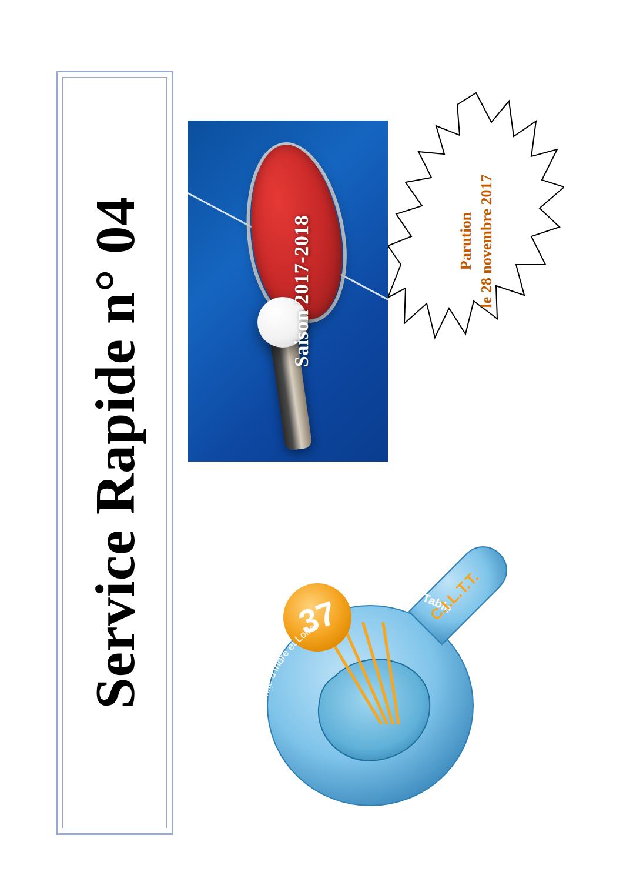Service Rapide n° 04
Saison 2017-2018
Parution
le 28 novembre 2017
37 Tennis de Table Comité d'Indre et Loire C.I.L.T.T.